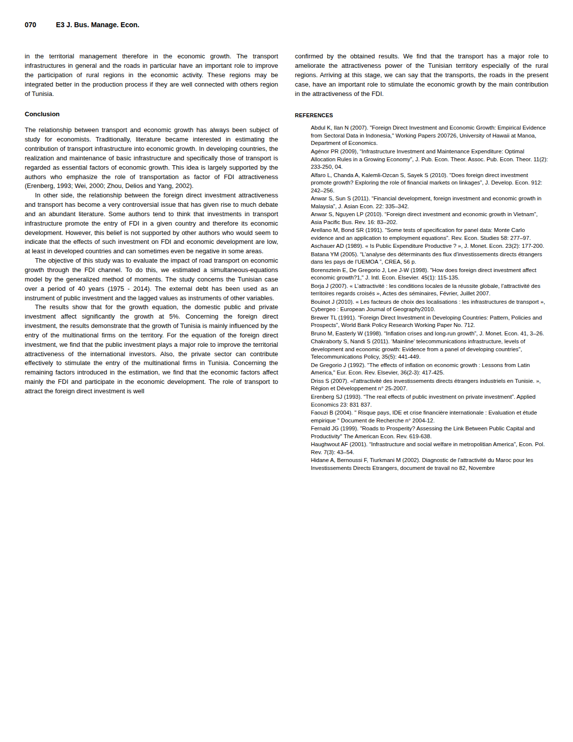070 E3 J. Bus. Manage. Econ.
in the territorial management therefore in the economic growth. The transport infrastructures in general and the roads in particular have an important role to improve the participation of rural regions in the economic activity. These regions may be integrated better in the production process if they are well connected with others region of Tunisia.
Conclusion
The relationship between transport and economic growth has always been subject of study for economists. Traditionally, literature became interested in estimating the contribution of transport infrastructure into economic growth. In developing countries, the realization and maintenance of basic infrastructure and specifically those of transport is regarded as essential factors of economic growth. This idea is largely supported by the authors who emphasize the role of transportation as factor of FDI attractiveness (Erenberg, 1993; Wei, 2000; Zhou, Delios and Yang, 2002).
In other side, the relationship between the foreign direct investment attractiveness and transport has become a very controversial issue that has given rise to much debate and an abundant literature. Some authors tend to think that investments in transport infrastructure promote the entry of FDI in a given country and therefore its economic development. However, this belief is not supported by other authors who would seem to indicate that the effects of such investment on FDI and economic development are low, at least in developed countries and can sometimes even be negative in some areas.
The objective of this study was to evaluate the impact of road transport on economic growth through the FDI channel. To do this, we estimated a simultaneous-equations model by the generalized method of moments. The study concerns the Tunisian case over a period of 40 years (1975 - 2014). The external debt has been used as an instrument of public investment and the lagged values as instruments of other variables.
The results show that for the growth equation, the domestic public and private investment affect significantly the growth at 5%. Concerning the foreign direct investment, the results demonstrate that the growth of Tunisia is mainly influenced by the entry of the multinational firms on the territory. For the equation of the foreign direct investment, we find that the public investment plays a major role to improve the territorial attractiveness of the international investors. Also, the private sector can contribute effectively to stimulate the entry of the multinational firms in Tunisia. Concerning the remaining factors introduced in the estimation, we find that the economic factors affect mainly the FDI and participate in the economic development. The role of transport to attract the foreign direct investment is well
confirmed by the obtained results. We find that the transport has a major role to ameliorate the attractiveness power of the Tunisian territory especially of the rural regions. Arriving at this stage, we can say that the transports, the roads in the present case, have an important role to stimulate the economic growth by the main contribution in the attractiveness of the FDI.
REFERENCES
Abdul K, Ilan N (2007). "Foreign Direct Investment and Economic Growth: Empirical Evidence from Sectoral Data in Indonesia," Working Papers 200726, University of Hawaii at Manoa, Department of Economics.
Agénor PR (2009), “Infrastructure Investment and Maintenance Expenditure: Optimal Allocation Rules in a Growing Economy”, J. Pub. Econ. Theor. Assoc. Pub. Econ. Theor. 11(2): 233-250, 04.
Alfaro L, Chanda A, Kalemli-Ozcan S, Sayek S (2010). “Does foreign direct investment promote growth? Exploring the role of financial markets on linkages”, J. Develop. Econ. 912: 242–256.
Anwar S, Sun S (2011). “Financial development, foreign investment and economic growth in Malaysia”, J. Asian Econ. 22: 335–342.
Anwar S, Nguyen LP (2010). “Foreign direct investment and economic growth in Vietnam”, Asia Pacific Bus. Rev. 16: 83–202.
Arellano M, Bond SR (1991). “Some tests of specification for panel data: Monte Carlo evidence and an application to employment equations”. Rev. Econ. Studies 58: 277–97.
Aschauer AD (1989). « Is Public Expenditure Productive ? », J. Monet. Econ. 23(2): 177-200.
Batana YM (2005). “L’analyse des déterminants des flux d’investissements directs étrangers dans les pays de l’UEMOA ”, CREA, 56 p.
Borensztein E, De Gregorio J, Lee J-W (1998). "How does foreign direct investment affect economic growth?1," J. Intl. Econ. Elsevier. 45(1): 115-135.
Borja J (2007). « L’attractivité : les conditions locales de la réussite globale, l’attractivité des territoires regards croisés », Actes des séminaires, Février, Juillet 2007.
Bouinot J (2010). « Les facteurs de choix des localisations : les infrastructures de transport », Cybergeo : European Journal of Geography2010.
Brewer TL (1991). “Foreign Direct Investment in Developing Countries: Pattern, Policies and Prospects”, World Bank Policy Research Working Paper No. 712.
Bruno M, Easterly W (1998). “Inflation crises and long-run growth”, J. Monet. Econ. 41, 3–26.
Chakraborty S, Nandi S (2011). ‘Mainline’ telecommunications infrastructure, levels of development and economic growth: Evidence from a panel of developing countries”, Telecommunications Policy, 35(5): 441-449.
De Gregorio J (1992). “The effects of inflation on economic growth : Lessons from Latin America," Eur. Econ. Rev. Elsevier, 36(2-3): 417-425.
Driss S (2007). «l'attractivité des investissements directs étrangers industriels en Tunisie. », Région et Développement n° 25-2007.
Erenberg SJ (1993). “The real effects of public investment on private investment”. Applied Economics 23: 831 837.
Faouzi B (2004). " Risque pays, IDE et crise financière internationale : Evaluation et étude empirique " Document de Recherche n° 2004-12.
Fernald JG (1999). "Roads to Prosperity? Assessing the Link Between Public Capital and Productivity" The American Econ. Rev. 619-638.
Haughwout AF (2001). “Infrastructure and social welfare in metropolitian America”, Econ. Pol. Rev. 7(3): 43–54.
Hidane A, Bernoussi F, Tiurkmani M (2002). Diagnostic de l'attractivité du Maroc pour les Investissements Directs Etrangers, document de travail no 82, Novembre